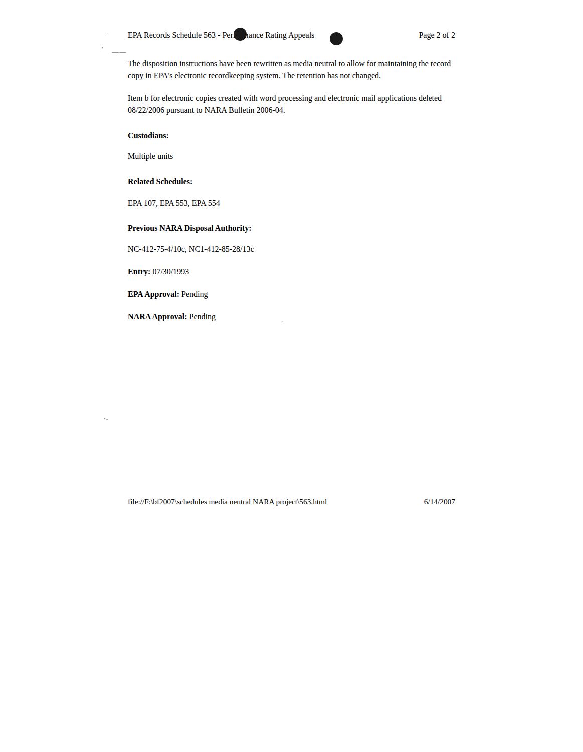. , — —
EPA Records Schedule 563 - Performance Rating Appeals
Page 2 of 2
The disposition instructions have been rewritten as media neutral to allow for maintaining the record copy in EPA's electronic recordkeeping system. The retention has not changed.
Item b for electronic copies created with word processing and electronic mail applications deleted 08/22/2006 pursuant to NARA Bulletin 2006-04.
Custodians:
Multiple units
Related Schedules:
EPA 107, EPA 553, EPA 554
Previous NARA Disposal Authority:
NC-412-75-4/10c, NC1-412-85-28/13c
Entry: 07/30/1993
EPA Approval: Pending
NARA Approval: Pending
.
/
file://F:\bf2007\schedules media neutral NARA project\563.html
6/14/2007